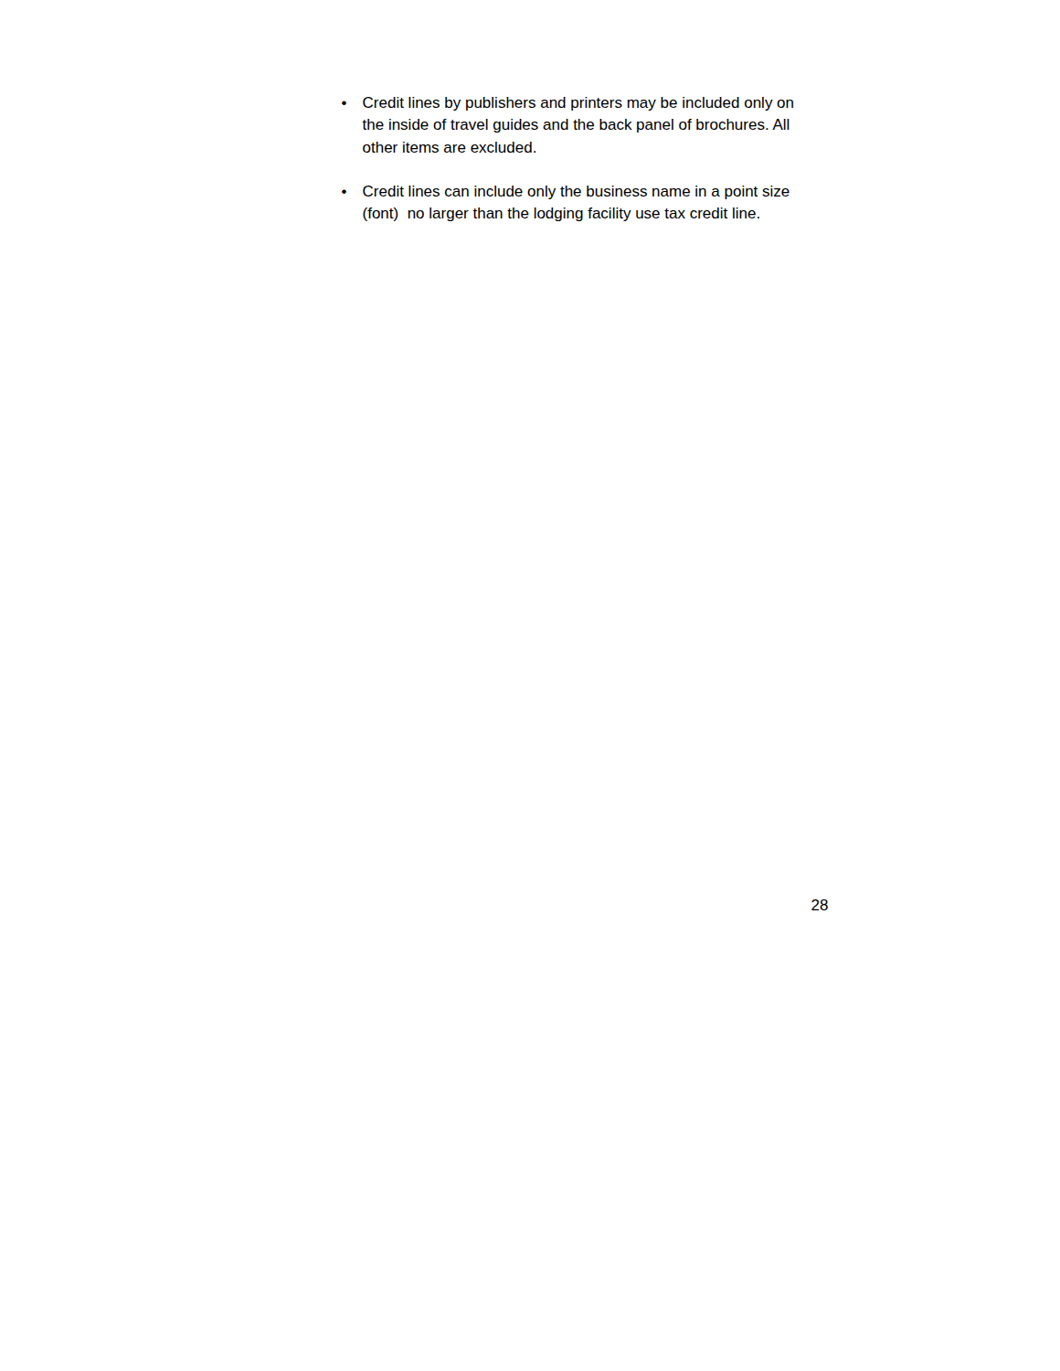• Credit lines by publishers and printers may be included only on the inside of travel guides and the back panel of brochures. All other items are excluded.
• Credit lines can include only the business name in a point size (font) no larger than the lodging facility use tax credit line.
28